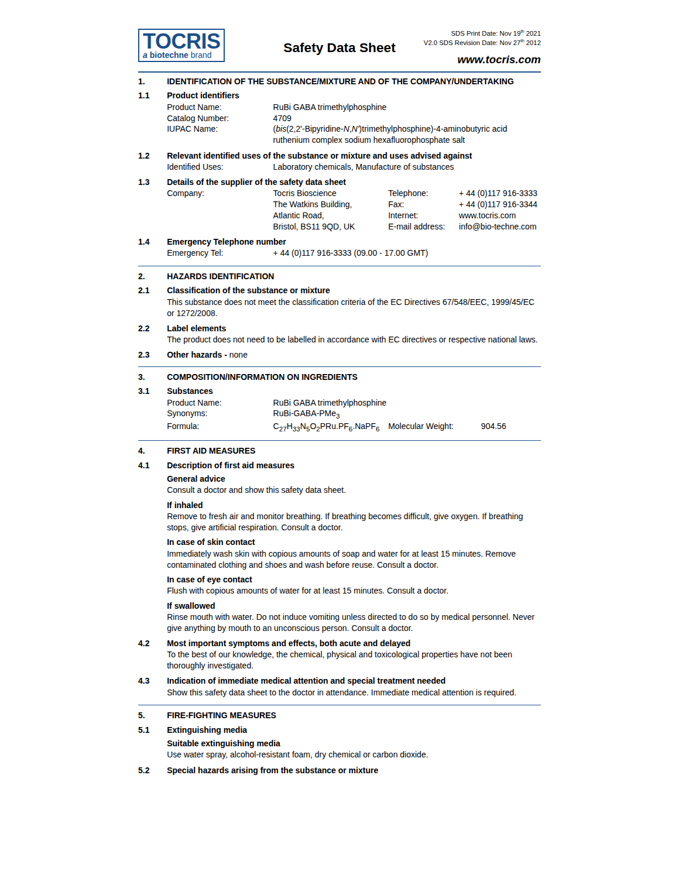TOCRIS a biotechne brand
Safety Data Sheet
SDS Print Date: Nov 19th 2021
V2.0 SDS Revision Date: Nov 27th 2012
www.tocris.com
1.
IDENTIFICATION OF THE SUBSTANCE/MIXTURE AND OF THE COMPANY/UNDERTAKING
1.1
Product identifiers
Product Name:
RuBi GABA trimethylphosphine
Catalog Number:
4709
IUPAC Name:
(bis(2,2'-Bipyridine-N,N')trimethylphosphine)-4-aminobutyric acid ruthenium complex sodium hexafluorophosphate salt
1.2
Relevant identified uses of the substance or mixture and uses advised against
Identified Uses:
Laboratory chemicals, Manufacture of substances
1.3
Details of the supplier of the safety data sheet
Company:
Tocris Bioscience
Telephone:
+ 44 (0)117 916-3333
The Watkins Building,
Fax:
+ 44 (0)117 916-3344
Atlantic Road,
Internet:
www.tocris.com
Bristol, BS11 9QD, UK
E-mail address:
info@bio-techne.com
1.4
Emergency Telephone number
Emergency Tel:
+ 44 (0)117 916-3333 (09.00 - 17.00 GMT)
2.
HAZARDS IDENTIFICATION
2.1
Classification of the substance or mixture
This substance does not meet the classification criteria of the EC Directives 67/548/EEC, 1999/45/EC or 1272/2008.
2.2
Label elements
The product does not need to be labelled in accordance with EC directives or respective national laws.
2.3
Other hazards - none
3.
COMPOSITION/INFORMATION ON INGREDIENTS
3.1
Substances
Product Name:
RuBi GABA trimethylphosphine
Synonyms:
RuBi-GABA-PMe3
Formula:
C27H33N5O2PRu.PF6.NaPF6
Molecular Weight: 904.56
4.
FIRST AID MEASURES
4.1
Description of first aid measures
General advice
Consult a doctor and show this safety data sheet.
If inhaled
Remove to fresh air and monitor breathing. If breathing becomes difficult, give oxygen. If breathing stops, give artificial respiration. Consult a doctor.
In case of skin contact
Immediately wash skin with copious amounts of soap and water for at least 15 minutes. Remove contaminated clothing and shoes and wash before reuse. Consult a doctor.
In case of eye contact
Flush with copious amounts of water for at least 15 minutes. Consult a doctor.
If swallowed
Rinse mouth with water. Do not induce vomiting unless directed to do so by medical personnel. Never give anything by mouth to an unconscious person. Consult a doctor.
4.2
Most important symptoms and effects, both acute and delayed
To the best of our knowledge, the chemical, physical and toxicological properties have not been thoroughly investigated.
4.3
Indication of immediate medical attention and special treatment needed
Show this safety data sheet to the doctor in attendance. Immediate medical attention is required.
5.
FIRE-FIGHTING MEASURES
5.1
Extinguishing media
Suitable extinguishing media
Use water spray, alcohol-resistant foam, dry chemical or carbon dioxide.
5.2
Special hazards arising from the substance or mixture